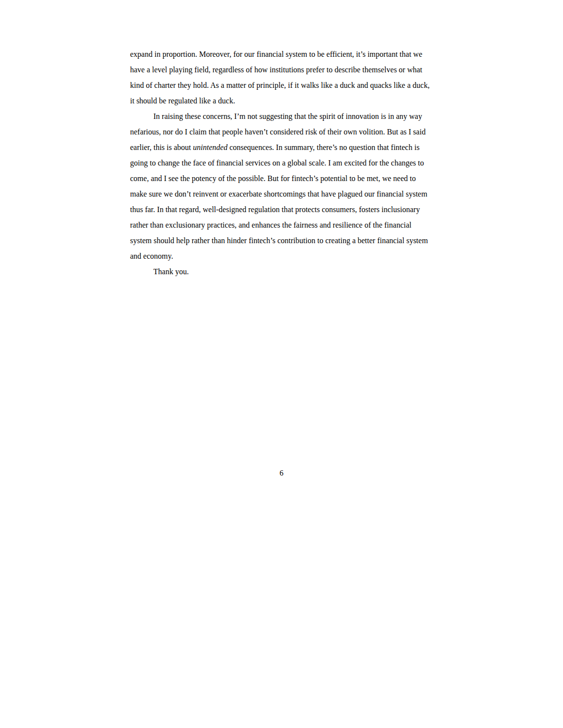expand in proportion. Moreover, for our financial system to be efficient, it’s important that we have a level playing field, regardless of how institutions prefer to describe themselves or what kind of charter they hold. As a matter of principle, if it walks like a duck and quacks like a duck, it should be regulated like a duck.
In raising these concerns, I’m not suggesting that the spirit of innovation is in any way nefarious, nor do I claim that people haven’t considered risk of their own volition. But as I said earlier, this is about unintended consequences. In summary, there’s no question that fintech is going to change the face of financial services on a global scale. I am excited for the changes to come, and I see the potency of the possible. But for fintech’s potential to be met, we need to make sure we don’t reinvent or exacerbate shortcomings that have plagued our financial system thus far. In that regard, well-designed regulation that protects consumers, fosters inclusionary rather than exclusionary practices, and enhances the fairness and resilience of the financial system should help rather than hinder fintech’s contribution to creating a better financial system and economy.
Thank you.
6